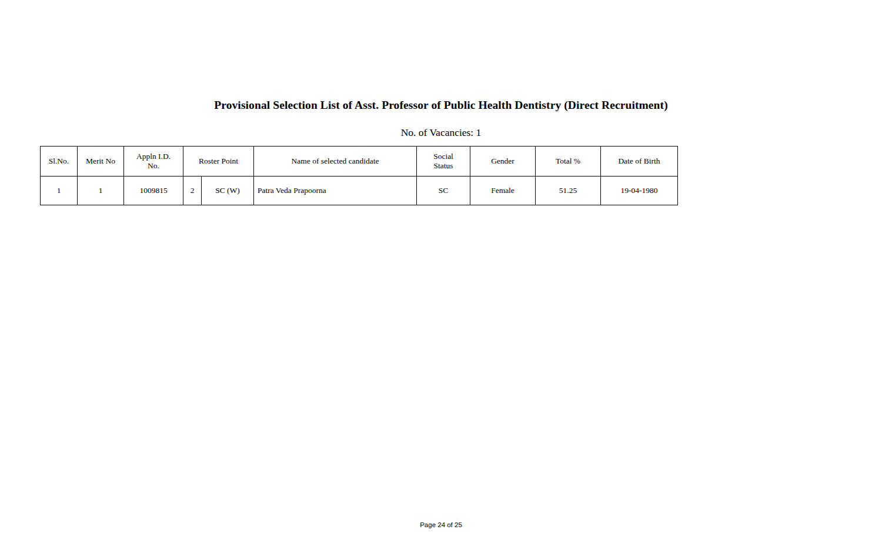Provisional Selection List of Asst. Professor of Public Health Dentistry (Direct Recruitment)
No. of Vacancies: 1
| Sl.No. | Merit No | Appln I.D. No. | Roster Point | Name of selected candidate | Social Status | Gender | Total % | Date of Birth |
| --- | --- | --- | --- | --- | --- | --- | --- | --- |
| 1 | 1 | 1009815 | 2 | SC (W) | Patra Veda Prapoorna | SC | Female | 51.25 | 19-04-1980 |
Page 24 of 25